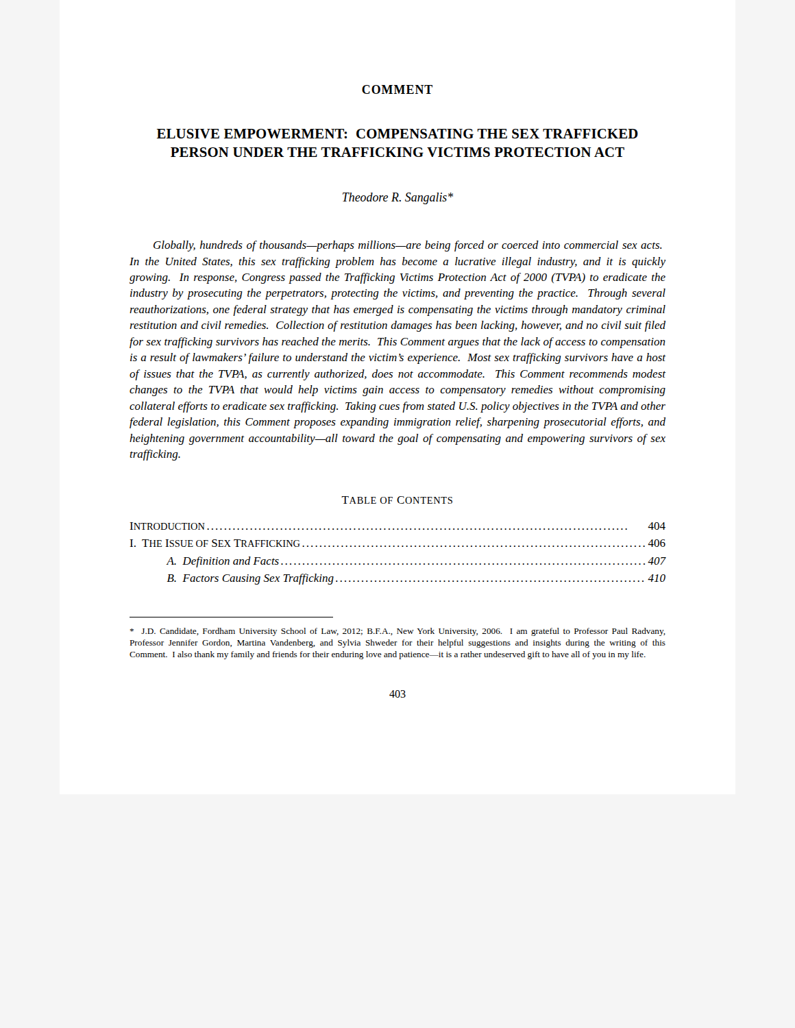COMMENT
Elusive Empowerment: Compensating the Sex Trafficked Person Under the Trafficking Victims Protection Act
Theodore R. Sangalis*
Globally, hundreds of thousands—perhaps millions—are being forced or coerced into commercial sex acts. In the United States, this sex trafficking problem has become a lucrative illegal industry, and it is quickly growing. In response, Congress passed the Trafficking Victims Protection Act of 2000 (TVPA) to eradicate the industry by prosecuting the perpetrators, protecting the victims, and preventing the practice. Through several reauthorizations, one federal strategy that has emerged is compensating the victims through mandatory criminal restitution and civil remedies. Collection of restitution damages has been lacking, however, and no civil suit filed for sex trafficking survivors has reached the merits. This Comment argues that the lack of access to compensation is a result of lawmakers’ failure to understand the victim’s experience. Most sex trafficking survivors have a host of issues that the TVPA, as currently authorized, does not accommodate. This Comment recommends modest changes to the TVPA that would help victims gain access to compensatory remedies without compromising collateral efforts to eradicate sex trafficking. Taking cues from stated U.S. policy objectives in the TVPA and other federal legislation, this Comment proposes expanding immigration relief, sharpening prosecutorial efforts, and heightening government accountability—all toward the goal of compensating and empowering survivors of sex trafficking.
TABLE OF CONTENTS
INTRODUCTION.................................................................................................. 404
I. THE ISSUE OF SEX TRAFFICKING.................................................................................................. 406
A. Definition and Facts.................................................................................................. 407
B. Factors Causing Sex Trafficking.................................................................................................. 410
* J.D. Candidate, Fordham University School of Law, 2012; B.F.A., New York University, 2006. I am grateful to Professor Paul Radvany, Professor Jennifer Gordon, Martina Vandenberg, and Sylvia Shweder for their helpful suggestions and insights during the writing of this Comment. I also thank my family and friends for their enduring love and patience—it is a rather undeserved gift to have all of you in my life.
403